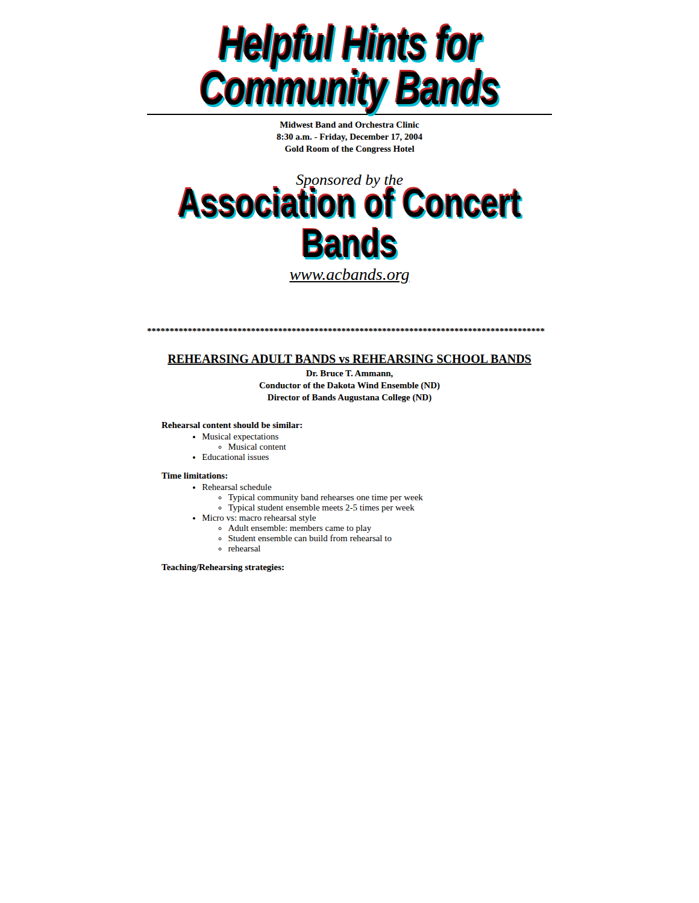Helpful Hints for Community Bands
Midwest Band and Orchestra Clinic
8:30 a.m. - Friday, December 17, 2004
Gold Room of the Congress Hotel
Sponsored by the
Association of Concert Bands
www.acbands.org
****************************************************************************************
REHEARSING ADULT BANDS vs REHEARSING SCHOOL BANDS
Dr. Bruce T. Ammann,
Conductor of the Dakota Wind Ensemble (ND)
Director of Bands Augustana College (ND)
Rehearsal content should be similar:
Musical expectations
Musical content
Educational issues
Time limitations:
Rehearsal schedule
Typical community band rehearses one time per week
Typical student ensemble meets 2-5 times per week
Micro vs: macro rehearsal style
Adult ensemble: members came to play
Student ensemble can build from rehearsal to
rehearsal
Teaching/Rehearsing strategies: